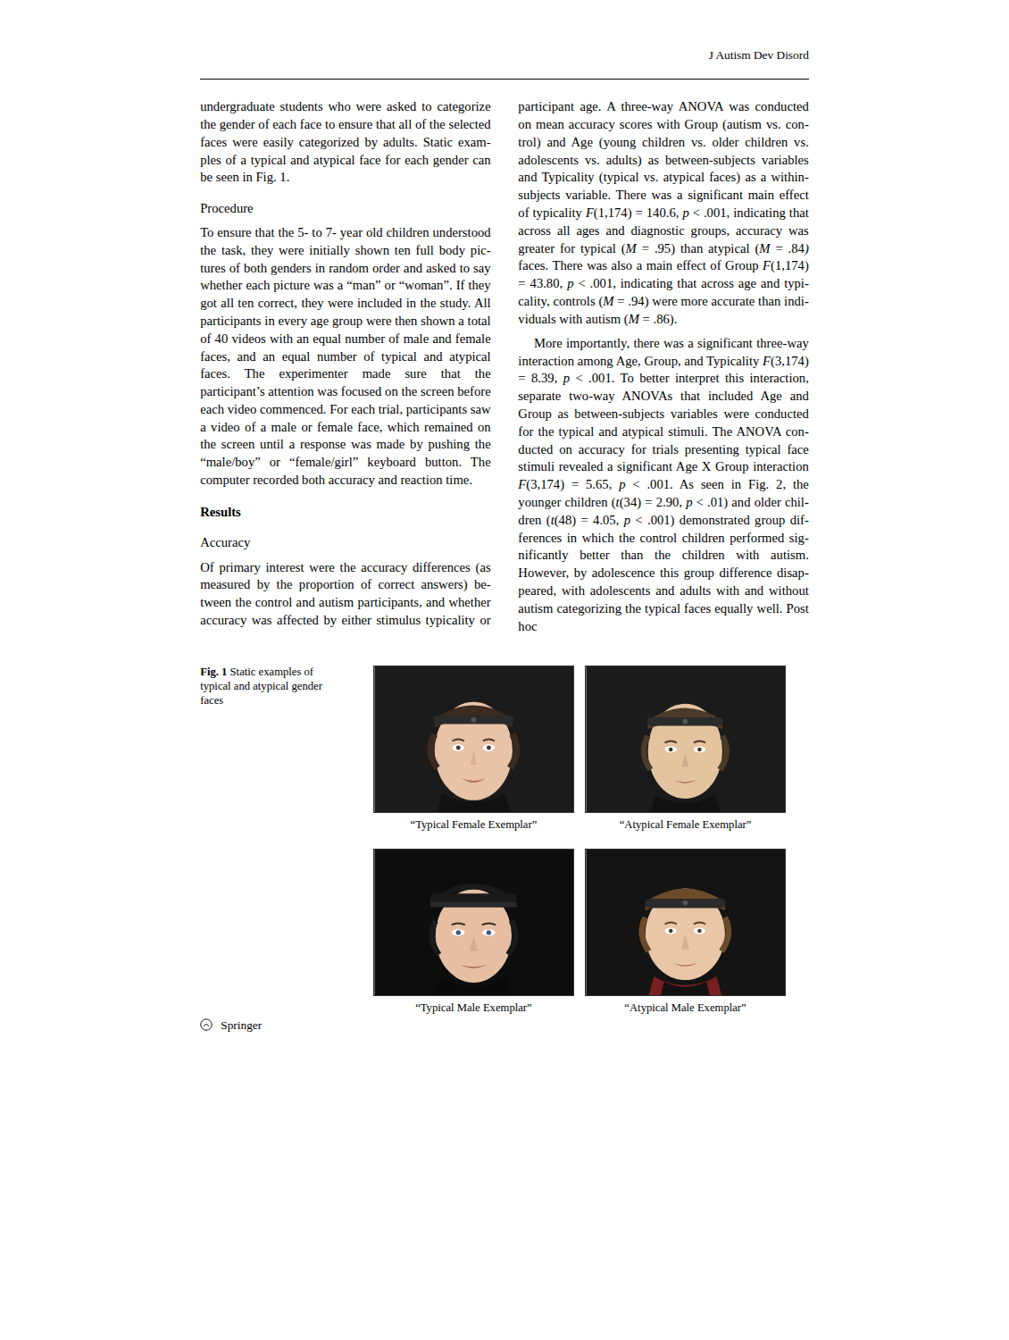J Autism Dev Disord
undergraduate students who were asked to categorize the gender of each face to ensure that all of the selected faces were easily categorized by adults. Static examples of a typical and atypical face for each gender can be seen in Fig. 1.
Procedure
To ensure that the 5- to 7- year old children understood the task, they were initially shown ten full body pictures of both genders in random order and asked to say whether each picture was a “man” or “woman”. If they got all ten correct, they were included in the study. All participants in every age group were then shown a total of 40 videos with an equal number of male and female faces, and an equal number of typical and atypical faces. The experimenter made sure that the participant’s attention was focused on the screen before each video commenced. For each trial, participants saw a video of a male or female face, which remained on the screen until a response was made by pushing the “male/boy” or “female/girl” keyboard button. The computer recorded both accuracy and reaction time.
Results
Accuracy
Of primary interest were the accuracy differences (as measured by the proportion of correct answers) between the control and autism participants, and whether accuracy was affected by either stimulus typicality or participant age. A three-way ANOVA was conducted on mean accuracy scores with Group (autism vs. control) and Age (young children vs. older children vs. adolescents vs. adults) as between-subjects variables and Typicality (typical vs. atypical faces) as a within-subjects variable. There was a significant main effect of typicality F(1,174) = 140.6, p < .001, indicating that across all ages and diagnostic groups, accuracy was greater for typical (M = .95) than atypical (M = .84) faces. There was also a main effect of Group F(1,174) = 43.80, p < .001, indicating that across age and typicality, controls (M = .94) were more accurate than individuals with autism (M = .86).
More importantly, there was a significant three-way interaction among Age, Group, and Typicality F(3,174) = 8.39, p < .001. To better interpret this interaction, separate two-way ANOVAs that included Age and Group as between-subjects variables were conducted for the typical and atypical stimuli. The ANOVA conducted on accuracy for trials presenting typical face stimuli revealed a significant Age X Group interaction F(3,174) = 5.65, p < .001. As seen in Fig. 2, the younger children (t(34) = 2.90, p < .01) and older children (t(48) = 4.05, p < .001) demonstrated group differences in which the control children performed significantly better than the children with autism. However, by adolescence this group difference disappeared, with adolescents and adults with and without autism categorizing the typical faces equally well. Post hoc
Fig. 1 Static examples of typical and atypical gender faces
“Typical Female Exemplar”
“Atypical Female Exemplar”
“Typical Male Exemplar”
“Atypical Male Exemplar”
Springer